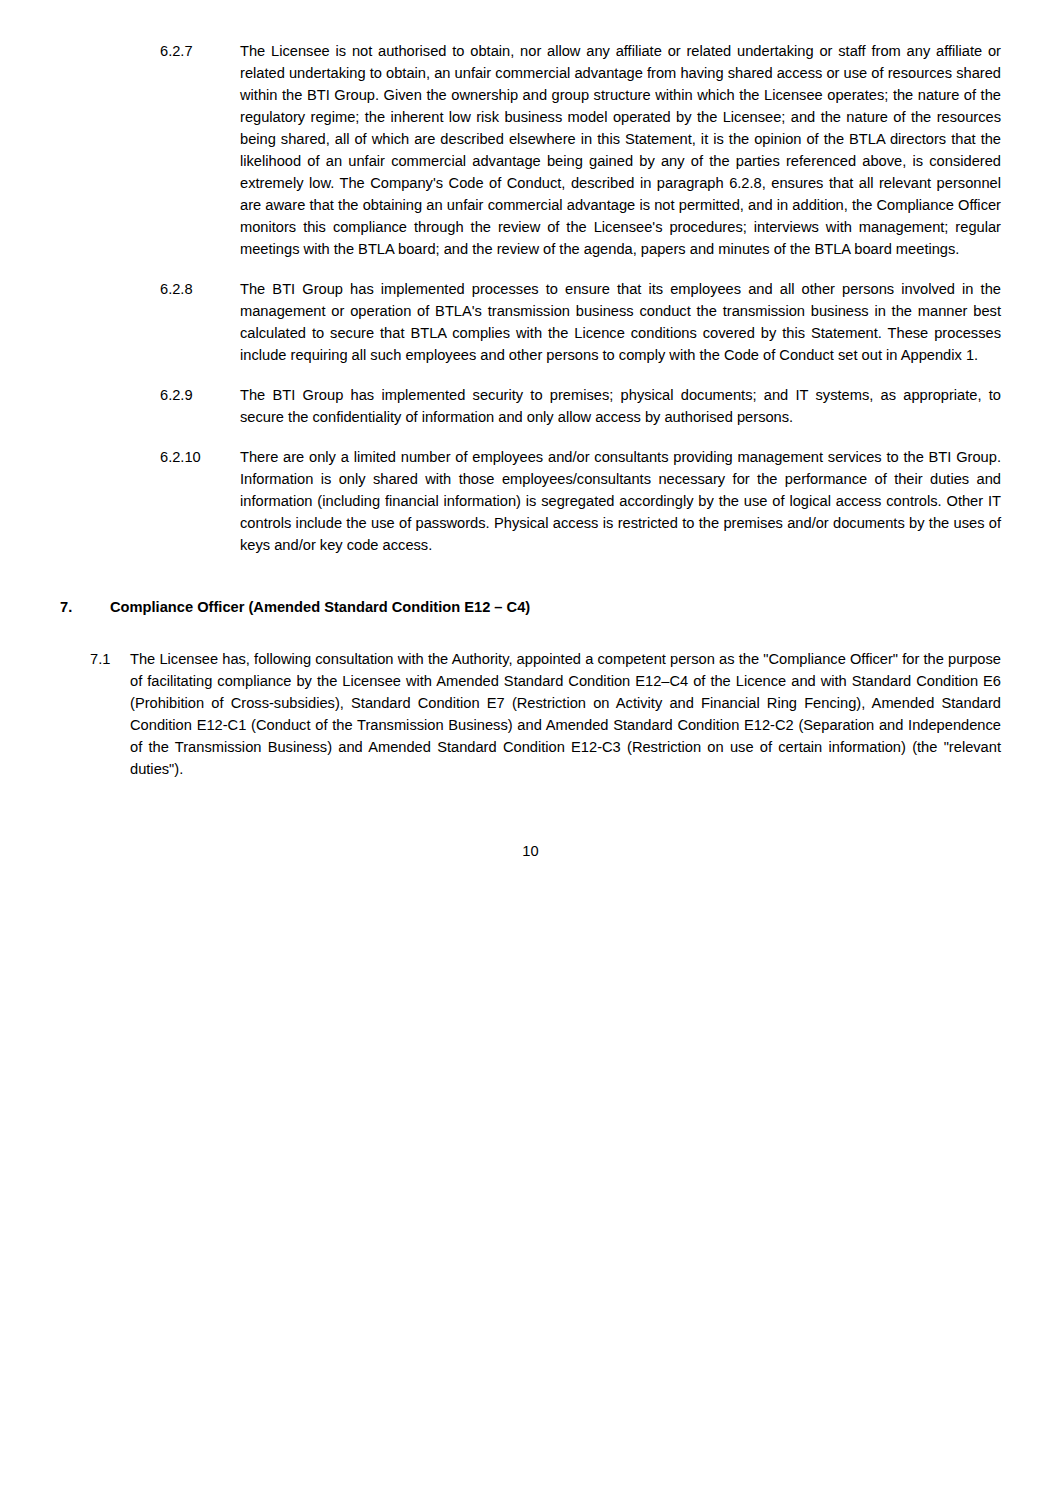6.2.7
The Licensee is not authorised to obtain, nor allow any affiliate or related undertaking or staff from any affiliate or related undertaking to obtain, an unfair commercial advantage from having shared access or use of resources shared within the BTI Group. Given the ownership and group structure within which the Licensee operates; the nature of the regulatory regime; the inherent low risk business model operated by the Licensee; and the nature of the resources being shared, all of which are described elsewhere in this Statement, it is the opinion of the BTLA directors that the likelihood of an unfair commercial advantage being gained by any of the parties referenced above, is considered extremely low. The Company's Code of Conduct, described in paragraph 6.2.8, ensures that all relevant personnel are aware that the obtaining an unfair commercial advantage is not permitted, and in addition, the Compliance Officer monitors this compliance through the review of the Licensee's procedures; interviews with management; regular meetings with the BTLA board; and the review of the agenda, papers and minutes of the BTLA board meetings.
6.2.8
The BTI Group has implemented processes to ensure that its employees and all other persons involved in the management or operation of BTLA's transmission business conduct the transmission business in the manner best calculated to secure that BTLA complies with the Licence conditions covered by this Statement. These processes include requiring all such employees and other persons to comply with the Code of Conduct set out in Appendix 1.
6.2.9
The BTI Group has implemented security to premises; physical documents; and IT systems, as appropriate, to secure the confidentiality of information and only allow access by authorised persons.
6.2.10
There are only a limited number of employees and/or consultants providing management services to the BTI Group. Information is only shared with those employees/consultants necessary for the performance of their duties and information (including financial information) is segregated accordingly by the use of logical access controls. Other IT controls include the use of passwords. Physical access is restricted to the premises and/or documents by the uses of keys and/or key code access.
7.
Compliance Officer (Amended Standard Condition E12 – C4)
7.1
The Licensee has, following consultation with the Authority, appointed a competent person as the "Compliance Officer" for the purpose of facilitating compliance by the Licensee with Amended Standard Condition E12–C4 of the Licence and with Standard Condition E6 (Prohibition of Cross-subsidies), Standard Condition E7 (Restriction on Activity and Financial Ring Fencing), Amended Standard Condition E12-C1 (Conduct of the Transmission Business) and Amended Standard Condition E12-C2 (Separation and Independence of the Transmission Business) and Amended Standard Condition E12-C3 (Restriction on use of certain information) (the "relevant duties").
10